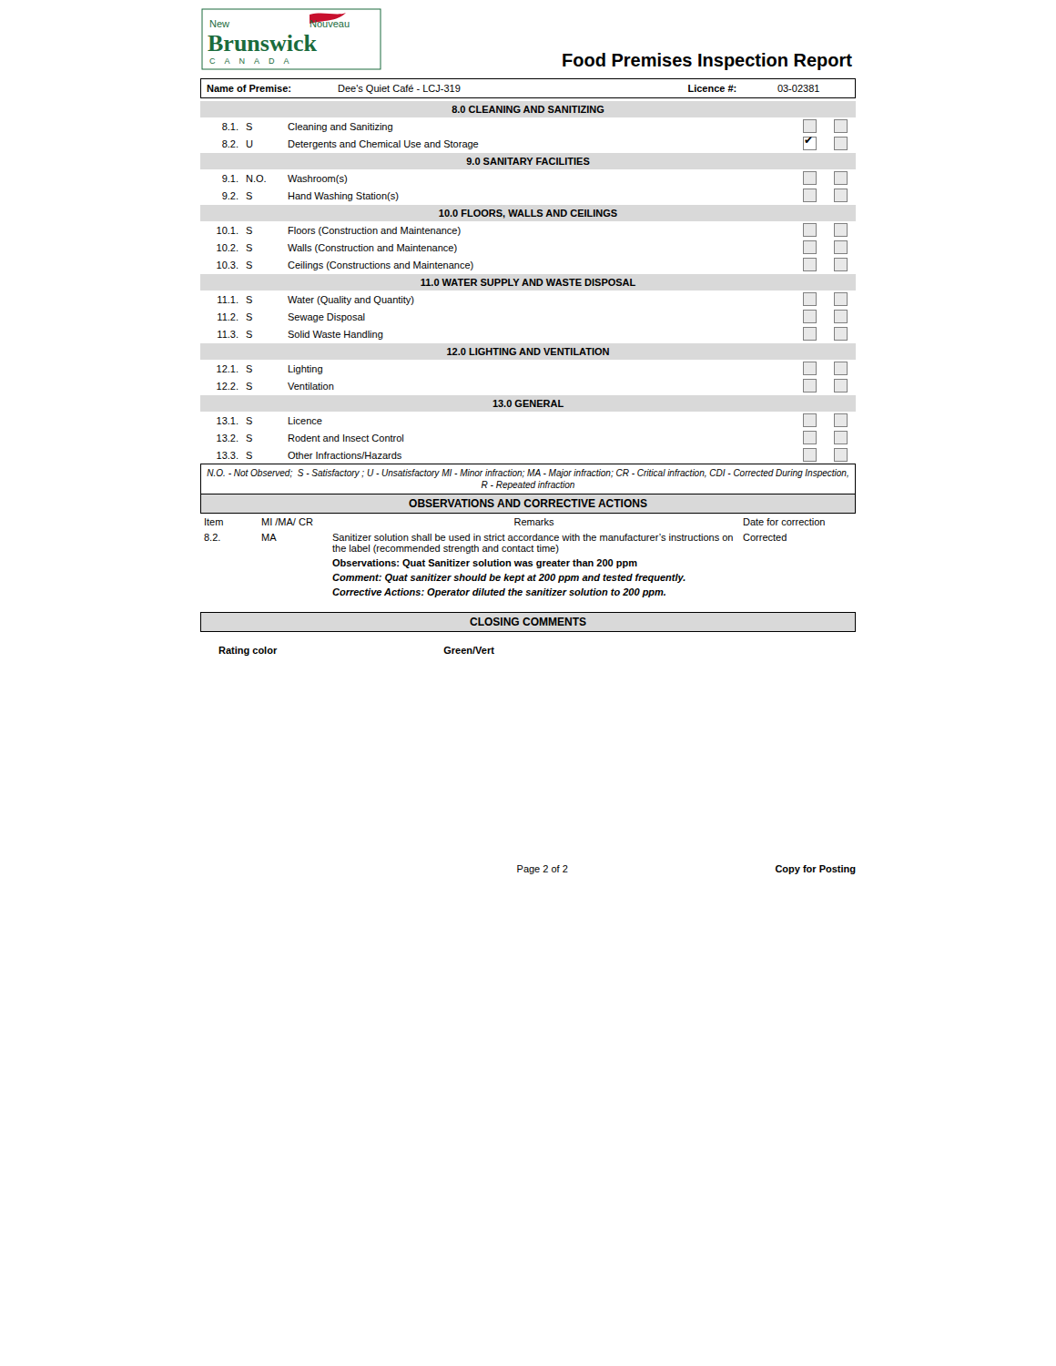New Nouveau Brunswick C A N A D A
Food Premises Inspection Report
| Name of Premise: | Dee's Quiet Café - LCJ-319 | Licence #: | 03-02381 |
| 8.0 CLEANING AND SANITIZING |
| 8.1. | S | Cleaning and Sanitizing | | |
| 8.2. | U | Detergents and Chemical Use and Storage | | |
| 9.0 SANITARY FACILITIES |
| 9.1. | N.O. | Washroom(s) | | |
| 9.2. | S | Hand Washing Station(s) | | |
| 10.0 FLOORS, WALLS AND CEILINGS |
| 10.1. | S | Floors (Construction and Maintenance) | | |
| 10.2. | S | Walls (Construction and Maintenance) | | |
| 10.3. | S | Ceilings (Constructions and Maintenance) | | |
| 11.0 WATER SUPPLY AND WASTE DISPOSAL |
| 11.1. | S | Water (Quality and Quantity) | | |
| 11.2. | S | Sewage Disposal | | |
| 11.3. | S | Solid Waste Handling | | |
| 12.0 LIGHTING AND VENTILATION |
| 12.1. | S | Lighting | | |
| 12.2. | S | Ventilation | | |
| 13.0 GENERAL |
| 13.1. | S | Licence | | |
| 13.2. | S | Rodent and Insect Control | | |
| 13.3. | S | Other Infractions/Hazards | | |
N.O. - Not Observed; S - Satisfactory ; U - Unsatisfactory MI - Minor infraction; MA - Major infraction; CR - Critical infraction, CDI - Corrected During Inspection, R - Repeated infraction
OBSERVATIONS AND CORRECTIVE ACTIONS
| Item | MI /MA/ CR | Remarks | Date for correction |
| --- | --- | --- | --- |
| 8.2. | MA | Sanitizer solution shall be used in strict accordance with the manufacturer’s instructions on the label (recommended strength and contact time) | Corrected |
| | | Observations: Quat Sanitizer solution was greater than 200 ppm | |
| | | Comment: Quat sanitizer should be kept at 200 ppm and tested frequently. | |
| | | Corrective Actions: Operator diluted the sanitizer solution to 200 ppm. | |
CLOSING COMMENTS
Rating color Green/Vert
Page 2 of 2
Copy for Posting